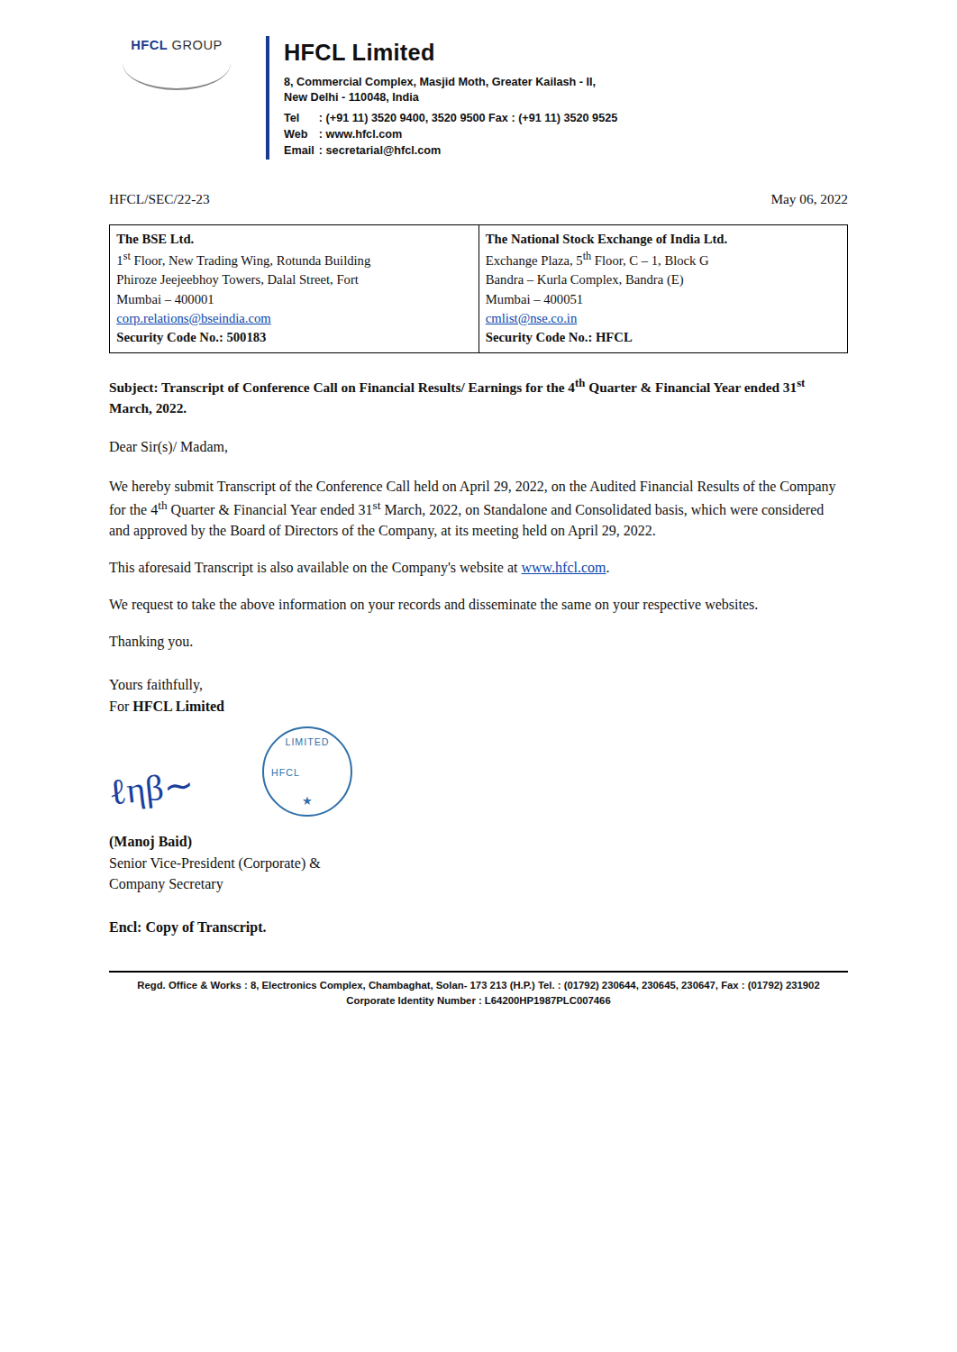HFCL GROUP
HFCL Limited
8, Commercial Complex, Masjid Moth, Greater Kailash - II,
New Delhi - 110048, India
| Tel | : (+91 11) 3520 9400, 3520 9500 Fax : (+91 11) 3520 9525 |
| Web | : www.hfcl.com |
| Email | : secretarial@hfcl.com |
HFCL/SEC/22-23 May 06, 2022
| The BSE Ltd. 1 st Floor, New Trading Wing, Rotunda Building Phiroze Jeejeebhoy Towers, Dalal Street, Fort Mumbai – 400001 corp.relations@bseindia.com Security Code No.: 500183 | The National Stock Exchange of India Ltd. Exchange Plaza, 5 th Floor, C – 1, Block G Bandra – Kurla Complex, Bandra (E) Mumbai – 400051 cmlist@nse.co.in Security Code No.: HFCL |
Subject: Transcript of Conference Call on Financial Results/ Earnings for the 4th Quarter & Financial Year ended 31st March, 2022.
Dear Sir(s)/ Madam,
We hereby submit Transcript of the Conference Call held on April 29, 2022, on the Audited Financial Results of the Company for the 4th Quarter & Financial Year ended 31st March, 2022, on Standalone and Consolidated basis, which were considered and approved by the Board of Directors of the Company, at its meeting held on April 29, 2022.
This aforesaid Transcript is also available on the Company's website at www.hfcl.com.
We request to take the above information on your records and disseminate the same on your respective websites.
Thanking you.
Yours faithfully,
For HFCL Limited
LIMITED HFCL ★
ℓηβ∼
(Manoj Baid)
Senior Vice-President (Corporate) &
Company Secretary
Encl: Copy of Transcript.
Regd. Office & Works : 8, Electronics Complex, Chambaghat, Solan- 173 213 (H.P.) Tel. : (01792) 230644, 230645, 230647, Fax : (01792) 231902
Corporate Identity Number : L64200HP1987PLC007466